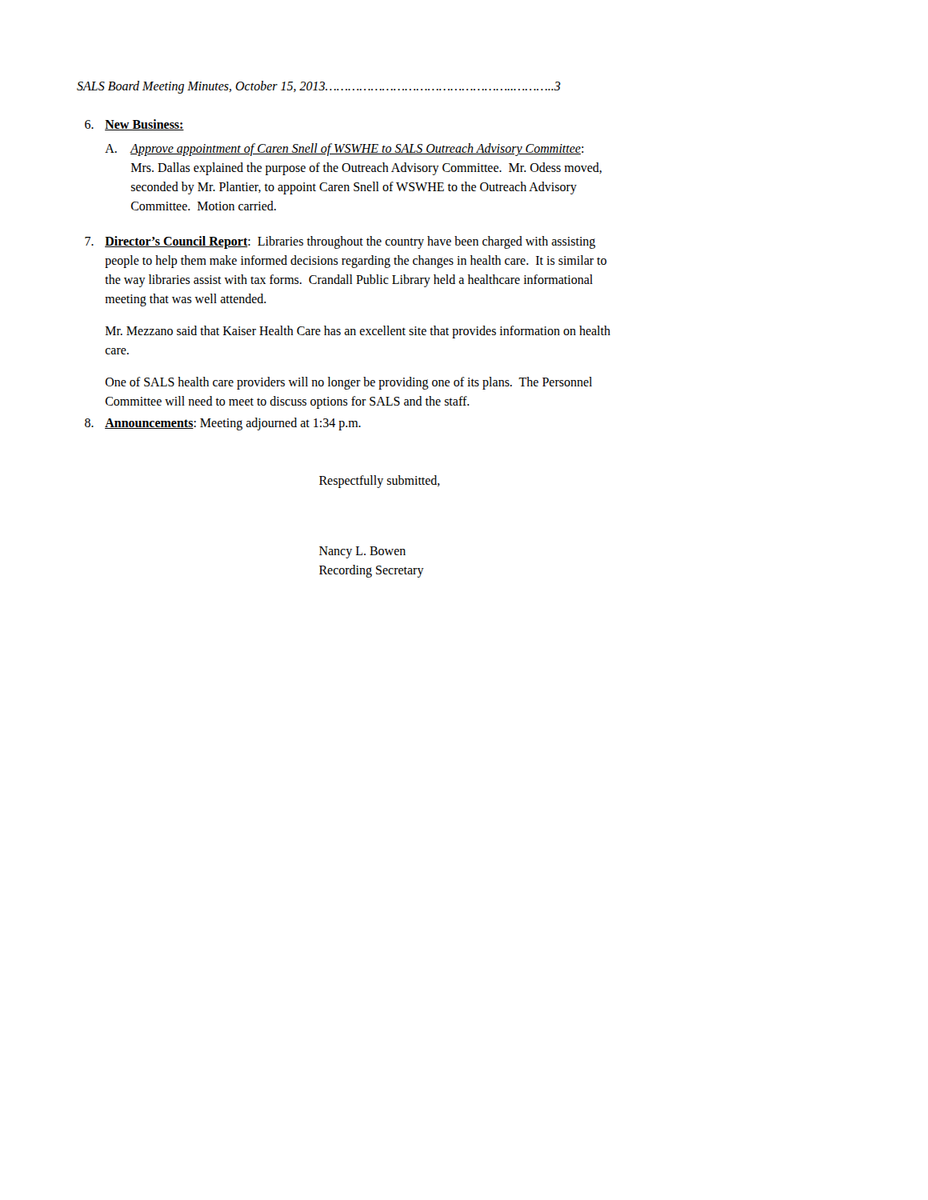SALS Board Meeting Minutes, October 15, 2013…………………………………………..………..3
6. New Business:
A. Approve appointment of Caren Snell of WSWHE to SALS Outreach Advisory Committee: Mrs. Dallas explained the purpose of the Outreach Advisory Committee. Mr. Odess moved, seconded by Mr. Plantier, to appoint Caren Snell of WSWHE to the Outreach Advisory Committee. Motion carried.
7. Director’s Council Report: Libraries throughout the country have been charged with assisting people to help them make informed decisions regarding the changes in health care. It is similar to the way libraries assist with tax forms. Crandall Public Library held a healthcare informational meeting that was well attended.
Mr. Mezzano said that Kaiser Health Care has an excellent site that provides information on health care.
One of SALS health care providers will no longer be providing one of its plans. The Personnel Committee will need to meet to discuss options for SALS and the staff.
8. Announcements: Meeting adjourned at 1:34 p.m.
Respectfully submitted,
Nancy L. Bowen
Recording Secretary